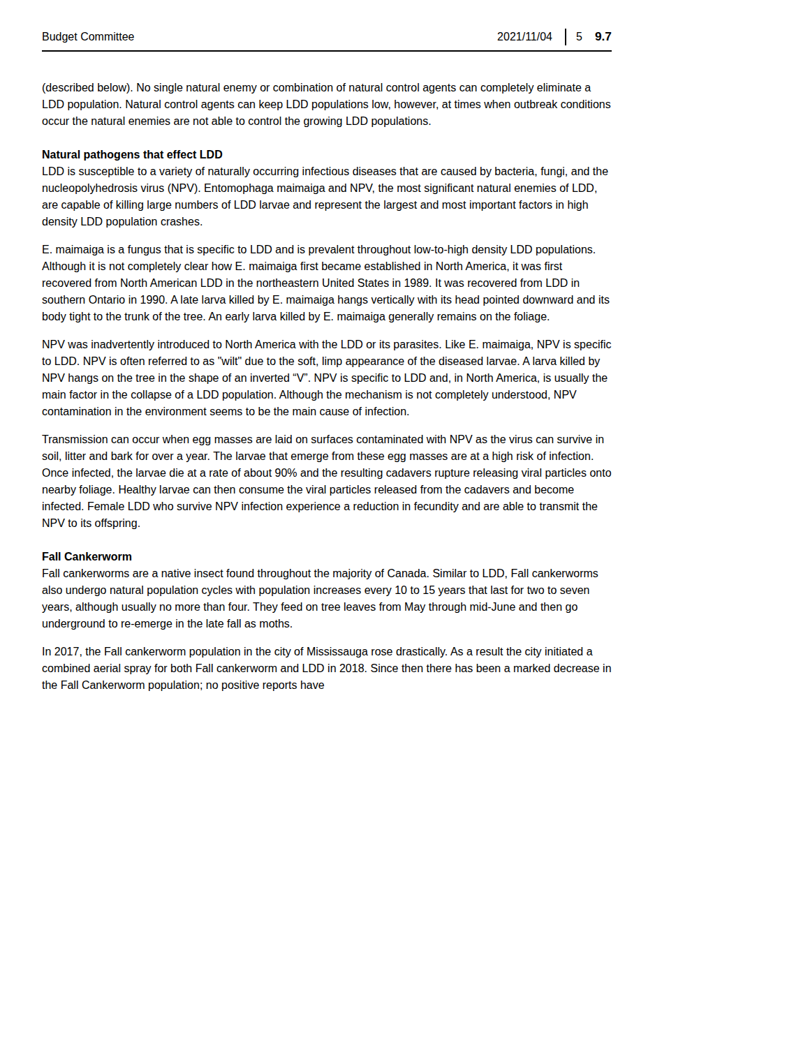Budget Committee
2021/11/04 5 9.7
(described below). No single natural enemy or combination of natural control agents can completely eliminate a LDD population. Natural control agents can keep LDD populations low, however, at times when outbreak conditions occur the natural enemies are not able to control the growing LDD populations.
Natural pathogens that effect LDD
LDD is susceptible to a variety of naturally occurring infectious diseases that are caused by bacteria, fungi, and the nucleopolyhedrosis virus (NPV). Entomophaga maimaiga and NPV, the most significant natural enemies of LDD, are capable of killing large numbers of LDD larvae and represent the largest and most important factors in high density LDD population crashes.
E. maimaiga is a fungus that is specific to LDD and is prevalent throughout low-to-high density LDD populations. Although it is not completely clear how E. maimaiga first became established in North America, it was first recovered from North American LDD in the northeastern United States in 1989. It was recovered from LDD in southern Ontario in 1990. A late larva killed by E. maimaiga hangs vertically with its head pointed downward and its body tight to the trunk of the tree. An early larva killed by E. maimaiga generally remains on the foliage.
NPV was inadvertently introduced to North America with the LDD or its parasites. Like E. maimaiga, NPV is specific to LDD. NPV is often referred to as "wilt" due to the soft, limp appearance of the diseased larvae. A larva killed by NPV hangs on the tree in the shape of an inverted “V”. NPV is specific to LDD and, in North America, is usually the main factor in the collapse of a LDD population. Although the mechanism is not completely understood, NPV contamination in the environment seems to be the main cause of infection.
Transmission can occur when egg masses are laid on surfaces contaminated with NPV as the virus can survive in soil, litter and bark for over a year. The larvae that emerge from these egg masses are at a high risk of infection. Once infected, the larvae die at a rate of about 90% and the resulting cadavers rupture releasing viral particles onto nearby foliage. Healthy larvae can then consume the viral particles released from the cadavers and become infected. Female LDD who survive NPV infection experience a reduction in fecundity and are able to transmit the NPV to its offspring.
Fall Cankerworm
Fall cankerworms are a native insect found throughout the majority of Canada. Similar to LDD, Fall cankerworms also undergo natural population cycles with population increases every 10 to 15 years that last for two to seven years, although usually no more than four. They feed on tree leaves from May through mid-June and then go underground to re-emerge in the late fall as moths.
In 2017, the Fall cankerworm population in the city of Mississauga rose drastically. As a result the city initiated a combined aerial spray for both Fall cankerworm and LDD in 2018. Since then there has been a marked decrease in the Fall Cankerworm population; no positive reports have